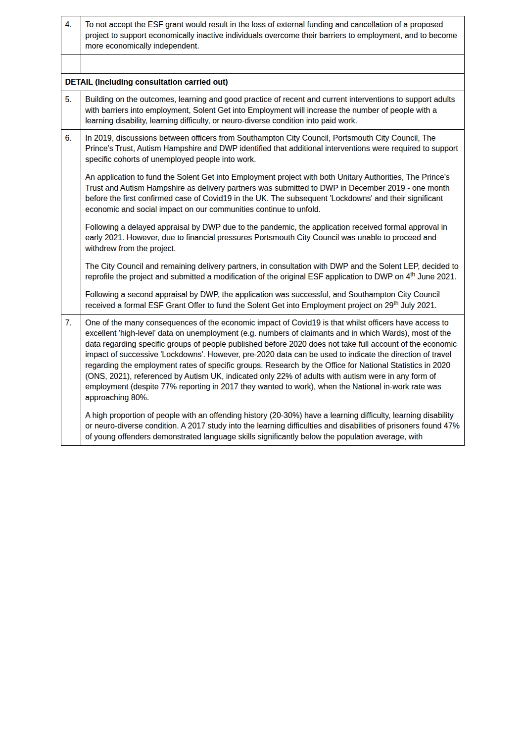| 4. | To not accept the ESF grant would result in the loss of external funding and cancellation of a proposed project to support economically inactive individuals overcome their barriers to employment, and to become more economically independent. |
| DETAIL (Including consultation carried out) |
| 5. | Building on the outcomes, learning and good practice of recent and current interventions to support adults with barriers into employment, Solent Get into Employment will increase the number of people with a learning disability, learning difficulty, or neuro-diverse condition into paid work. |
| 6. | In 2019, discussions between officers from Southampton City Council, Portsmouth City Council, The Prince's Trust, Autism Hampshire and DWP identified that additional interventions were required to support specific cohorts of unemployed people into work. An application to fund the Solent Get into Employment project with both Unitary Authorities, The Prince's Trust and Autism Hampshire as delivery partners was submitted to DWP in December 2019 - one month before the first confirmed case of Covid19 in the UK. The subsequent 'Lockdowns' and their significant economic and social impact on our communities continue to unfold. Following a delayed appraisal by DWP due to the pandemic, the application received formal approval in early 2021. However, due to financial pressures Portsmouth City Council was unable to proceed and withdrew from the project. The City Council and remaining delivery partners, in consultation with DWP and the Solent LEP, decided to reprofile the project and submitted a modification of the original ESF application to DWP on 4 th June 2021. Following a second appraisal by DWP, the application was successful, and Southampton City Council received a formal ESF Grant Offer to fund the Solent Get into Employment project on 29 th July 2021. |
| 7. | One of the many consequences of the economic impact of Covid19 is that whilst officers have access to excellent 'high-level' data on unemployment (e.g. numbers of claimants and in which Wards), most of the data regarding specific groups of people published before 2020 does not take full account of the economic impact of successive 'Lockdowns'. However, pre-2020 data can be used to indicate the direction of travel regarding the employment rates of specific groups. Research by the Office for National Statistics in 2020 (ONS, 2021), referenced by Autism UK, indicated only 22% of adults with autism were in any form of employment (despite 77% reporting in 2017 they wanted to work), when the National in-work rate was approaching 80%. A high proportion of people with an offending history (20-30%) have a learning difficulty, learning disability or neuro-diverse condition. A 2017 study into the learning difficulties and disabilities of prisoners found 47% of young offenders demonstrated language skills significantly below the population average, with |